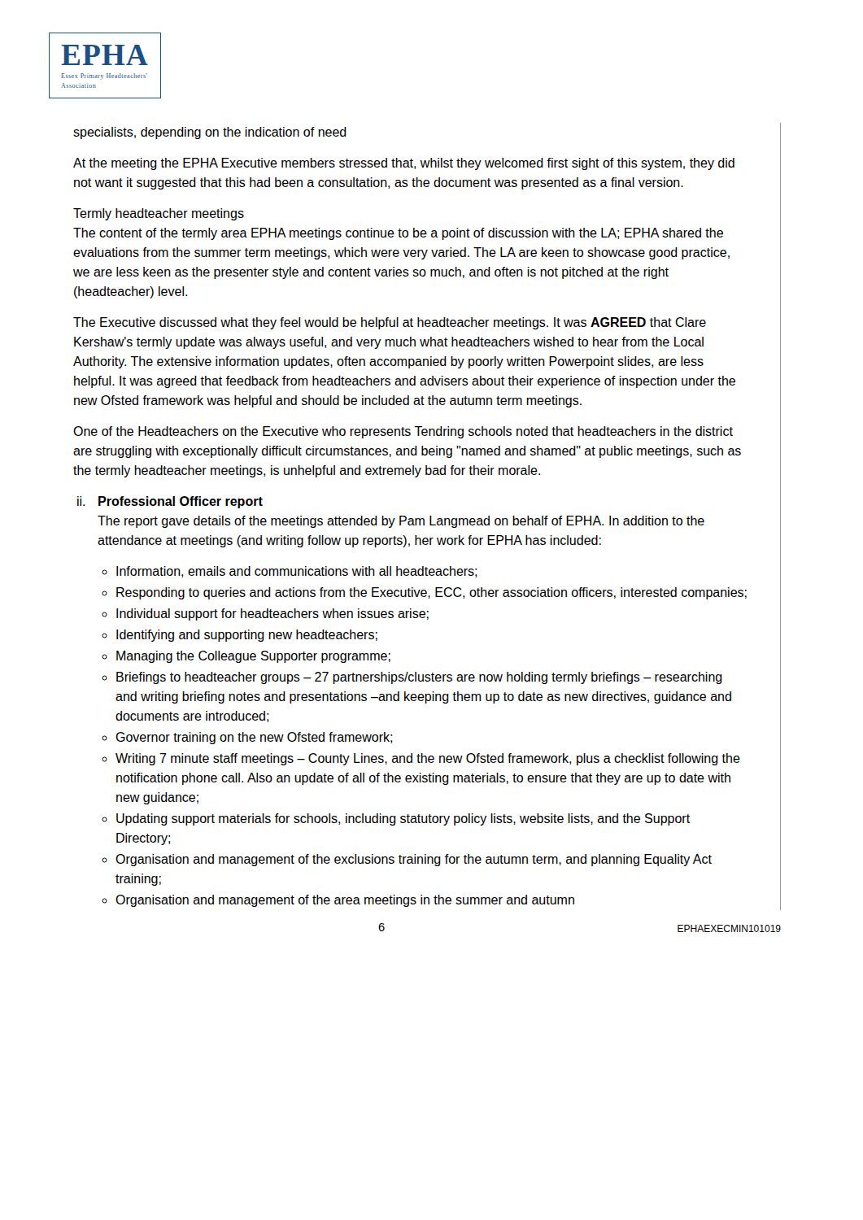EPHA
Essex Primary Headteachers'
Association
specialists, depending on the indication of need
At the meeting the EPHA Executive members stressed that, whilst they welcomed first sight of this system, they did not want it suggested that this had been a consultation, as the document was presented as a final version.
Termly headteacher meetings
The content of the termly area EPHA meetings continue to be a point of discussion with the LA; EPHA shared the evaluations from the summer term meetings, which were very varied. The LA are keen to showcase good practice, we are less keen as the presenter style and content varies so much, and often is not pitched at the right (headteacher) level.
The Executive discussed what they feel would be helpful at headteacher meetings. It was AGREED that Clare Kershaw's termly update was always useful, and very much what headteachers wished to hear from the Local Authority. The extensive information updates, often accompanied by poorly written Powerpoint slides, are less helpful. It was agreed that feedback from headteachers and advisers about their experience of inspection under the new Ofsted framework was helpful and should be included at the autumn term meetings.
One of the Headteachers on the Executive who represents Tendring schools noted that headteachers in the district are struggling with exceptionally difficult circumstances, and being "named and shamed" at public meetings, such as the termly headteacher meetings, is unhelpful and extremely bad for their morale.
Professional Officer report
The report gave details of the meetings attended by Pam Langmead on behalf of EPHA. In addition to the attendance at meetings (and writing follow up reports), her work for EPHA has included:
Information, emails and communications with all headteachers;
Responding to queries and actions from the Executive, ECC, other association officers, interested companies;
Individual support for headteachers when issues arise;
Identifying and supporting new headteachers;
Managing the Colleague Supporter programme;
Briefings to headteacher groups – 27 partnerships/clusters are now holding termly briefings – researching and writing briefing notes and presentations –and keeping them up to date as new directives, guidance and documents are introduced;
Governor training on the new Ofsted framework;
Writing 7 minute staff meetings – County Lines, and the new Ofsted framework, plus a checklist following the notification phone call. Also an update of all of the existing materials, to ensure that they are up to date with new guidance;
Updating support materials for schools, including statutory policy lists, website lists, and the Support Directory;
Organisation and management of the exclusions training for the autumn term, and planning Equality Act training;
Organisation and management of the area meetings in the summer and autumn
6
EPHAEXECMIN101019